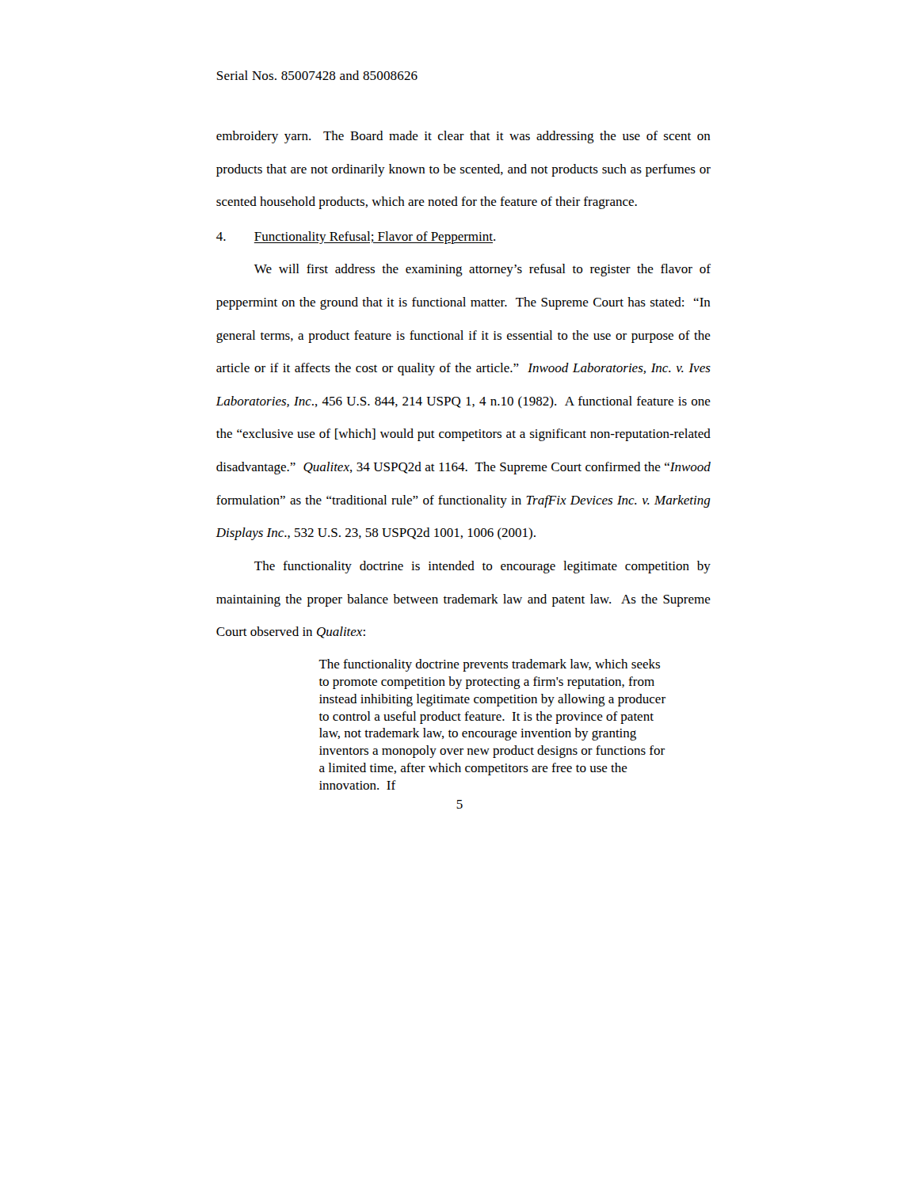Serial Nos. 85007428 and 85008626
embroidery yarn. The Board made it clear that it was addressing the use of scent on products that are not ordinarily known to be scented, and not products such as perfumes or scented household products, which are noted for the feature of their fragrance.
4. Functionality Refusal; Flavor of Peppermint.
We will first address the examining attorney’s refusal to register the flavor of peppermint on the ground that it is functional matter. The Supreme Court has stated: “In general terms, a product feature is functional if it is essential to the use or purpose of the article or if it affects the cost or quality of the article.” Inwood Laboratories, Inc. v. Ives Laboratories, Inc., 456 U.S. 844, 214 USPQ 1, 4 n.10 (1982). A functional feature is one the “exclusive use of [which] would put competitors at a significant non-reputation-related disadvantage.” Qualitex, 34 USPQ2d at 1164. The Supreme Court confirmed the “Inwood formulation” as the “traditional rule” of functionality in TrafFix Devices Inc. v. Marketing Displays Inc., 532 U.S. 23, 58 USPQ2d 1001, 1006 (2001).
The functionality doctrine is intended to encourage legitimate competition by maintaining the proper balance between trademark law and patent law. As the Supreme Court observed in Qualitex:
The functionality doctrine prevents trademark law, which seeks to promote competition by protecting a firm's reputation, from instead inhibiting legitimate competition by allowing a producer to control a useful product feature. It is the province of patent law, not trademark law, to encourage invention by granting inventors a monopoly over new product designs or functions for a limited time, after which competitors are free to use the innovation. If
5